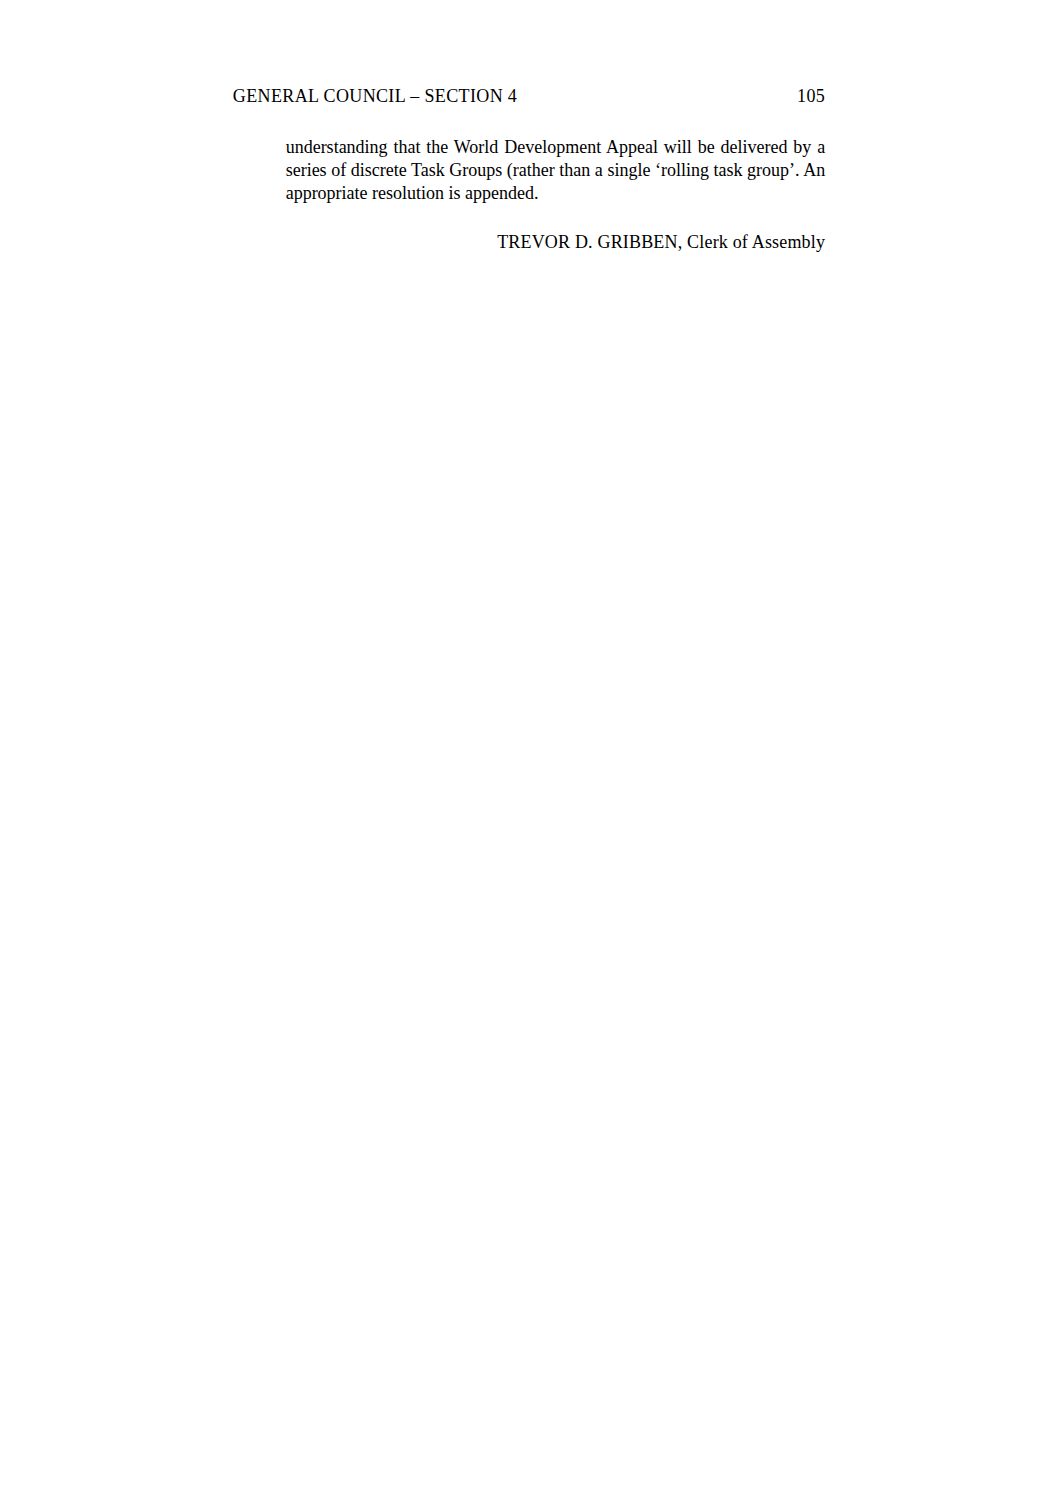General Council – Section 4 105
understanding that the World Development Appeal will be delivered by a series of discrete Task Groups (rather than a single ‘rolling task group’. An appropriate resolution is appended.
Trevor D. Gribben, Clerk of Assembly